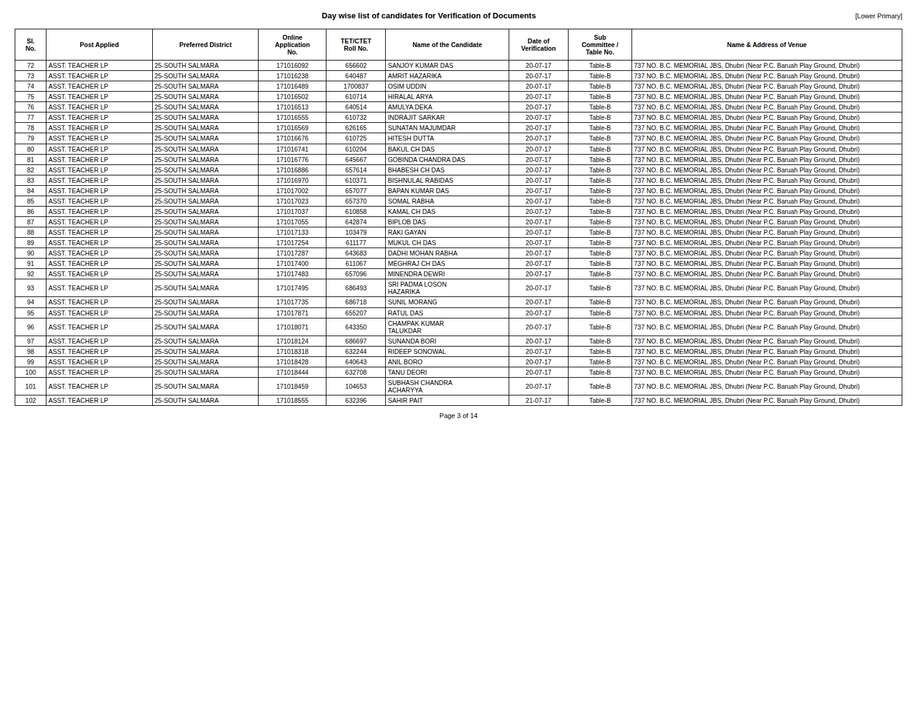Day wise list of candidates for Verification of Documents
[Lower Primary]
| Sl. No. | Post Applied | Preferred District | Online Application No. | TET/CTET Roll No. | Name of the Candidate | Date of Verification | Sub Committee / Table No. | Name & Address of Venue |
| --- | --- | --- | --- | --- | --- | --- | --- | --- |
| 72 | ASST. TEACHER LP | 25-SOUTH SALMARA | 171016092 | 656602 | SANJOY KUMAR DAS | 20-07-17 | Table-B | 737 NO. B.C. MEMORIAL JBS, Dhubri (Near P.C. Baruah Play Ground, Dhubri) |
| 73 | ASST. TEACHER LP | 25-SOUTH SALMARA | 171016238 | 640487 | AMRIT HAZARIKA | 20-07-17 | Table-B | 737 NO. B.C. MEMORIAL JBS, Dhubri (Near P.C. Baruah Play Ground, Dhubri) |
| 74 | ASST. TEACHER LP | 25-SOUTH SALMARA | 171016489 | 1700837 | OSIM UDDIN | 20-07-17 | Table-B | 737 NO. B.C. MEMORIAL JBS, Dhubri (Near P.C. Baruah Play Ground, Dhubri) |
| 75 | ASST. TEACHER LP | 25-SOUTH SALMARA | 171016502 | 610714 | HIRALAL ARYA | 20-07-17 | Table-B | 737 NO. B.C. MEMORIAL JBS, Dhubri (Near P.C. Baruah Play Ground, Dhubri) |
| 76 | ASST. TEACHER LP | 25-SOUTH SALMARA | 171016513 | 640514 | AMULYA DEKA | 20-07-17 | Table-B | 737 NO. B.C. MEMORIAL JBS, Dhubri (Near P.C. Baruah Play Ground, Dhubri) |
| 77 | ASST. TEACHER LP | 25-SOUTH SALMARA | 171016555 | 610732 | INDRAJIT SARKAR | 20-07-17 | Table-B | 737 NO. B.C. MEMORIAL JBS, Dhubri (Near P.C. Baruah Play Ground, Dhubri) |
| 78 | ASST. TEACHER LP | 25-SOUTH SALMARA | 171016569 | 626165 | SUNATAN MAJUMDAR | 20-07-17 | Table-B | 737 NO. B.C. MEMORIAL JBS, Dhubri (Near P.C. Baruah Play Ground, Dhubri) |
| 79 | ASST. TEACHER LP | 25-SOUTH SALMARA | 171016676 | 610725 | HITESH DUTTA | 20-07-17 | Table-B | 737 NO. B.C. MEMORIAL JBS, Dhubri (Near P.C. Baruah Play Ground, Dhubri) |
| 80 | ASST. TEACHER LP | 25-SOUTH SALMARA | 171016741 | 610204 | BAKUL CH DAS | 20-07-17 | Table-B | 737 NO. B.C. MEMORIAL JBS, Dhubri (Near P.C. Baruah Play Ground, Dhubri) |
| 81 | ASST. TEACHER LP | 25-SOUTH SALMARA | 171016776 | 645667 | GOBINDA CHANDRA DAS | 20-07-17 | Table-B | 737 NO. B.C. MEMORIAL JBS, Dhubri (Near P.C. Baruah Play Ground, Dhubri) |
| 82 | ASST. TEACHER LP | 25-SOUTH SALMARA | 171016886 | 657614 | BHABESH CH DAS | 20-07-17 | Table-B | 737 NO. B.C. MEMORIAL JBS, Dhubri (Near P.C. Baruah Play Ground, Dhubri) |
| 83 | ASST. TEACHER LP | 25-SOUTH SALMARA | 171016970 | 610371 | BISHNULAL RABIDAS | 20-07-17 | Table-B | 737 NO. B.C. MEMORIAL JBS, Dhubri (Near P.C. Baruah Play Ground, Dhubri) |
| 84 | ASST. TEACHER LP | 25-SOUTH SALMARA | 171017002 | 657077 | BAPAN KUMAR DAS | 20-07-17 | Table-B | 737 NO. B.C. MEMORIAL JBS, Dhubri (Near P.C. Baruah Play Ground, Dhubri) |
| 85 | ASST. TEACHER LP | 25-SOUTH SALMARA | 171017023 | 657370 | SOMAL RABHA | 20-07-17 | Table-B | 737 NO. B.C. MEMORIAL JBS, Dhubri (Near P.C. Baruah Play Ground, Dhubri) |
| 86 | ASST. TEACHER LP | 25-SOUTH SALMARA | 171017037 | 610858 | KAMAL CH DAS | 20-07-17 | Table-B | 737 NO. B.C. MEMORIAL JBS, Dhubri (Near P.C. Baruah Play Ground, Dhubri) |
| 87 | ASST. TEACHER LP | 25-SOUTH SALMARA | 171017055 | 642874 | BIPLOB DAS | 20-07-17 | Table-B | 737 NO. B.C. MEMORIAL JBS, Dhubri (Near P.C. Baruah Play Ground, Dhubri) |
| 88 | ASST. TEACHER LP | 25-SOUTH SALMARA | 171017133 | 103479 | RAKI GAYAN | 20-07-17 | Table-B | 737 NO. B.C. MEMORIAL JBS, Dhubri (Near P.C. Baruah Play Ground, Dhubri) |
| 89 | ASST. TEACHER LP | 25-SOUTH SALMARA | 171017254 | 611177 | MUKUL CH DAS | 20-07-17 | Table-B | 737 NO. B.C. MEMORIAL JBS, Dhubri (Near P.C. Baruah Play Ground, Dhubri) |
| 90 | ASST. TEACHER LP | 25-SOUTH SALMARA | 171017287 | 643683 | DADHI MOHAN RABHA | 20-07-17 | Table-B | 737 NO. B.C. MEMORIAL JBS, Dhubri (Near P.C. Baruah Play Ground, Dhubri) |
| 91 | ASST. TEACHER LP | 25-SOUTH SALMARA | 171017400 | 611067 | MEGHRAJ CH DAS | 20-07-17 | Table-B | 737 NO. B.C. MEMORIAL JBS, Dhubri (Near P.C. Baruah Play Ground, Dhubri) |
| 92 | ASST. TEACHER LP | 25-SOUTH SALMARA | 171017483 | 657096 | MINENDRA DEWRI | 20-07-17 | Table-B | 737 NO. B.C. MEMORIAL JBS, Dhubri (Near P.C. Baruah Play Ground, Dhubri) |
| 93 | ASST. TEACHER LP | 25-SOUTH SALMARA | 171017495 | 686493 | SRI PADMA LOSON HAZARIKA | 20-07-17 | Table-B | 737 NO. B.C. MEMORIAL JBS, Dhubri (Near P.C. Baruah Play Ground, Dhubri) |
| 94 | ASST. TEACHER LP | 25-SOUTH SALMARA | 171017735 | 686718 | SUNIL MORANG | 20-07-17 | Table-B | 737 NO. B.C. MEMORIAL JBS, Dhubri (Near P.C. Baruah Play Ground, Dhubri) |
| 95 | ASST. TEACHER LP | 25-SOUTH SALMARA | 171017871 | 655207 | RATUL DAS | 20-07-17 | Table-B | 737 NO. B.C. MEMORIAL JBS, Dhubri (Near P.C. Baruah Play Ground, Dhubri) |
| 96 | ASST. TEACHER LP | 25-SOUTH SALMARA | 171018071 | 643350 | CHAMPAK KUMAR TALUKDAR | 20-07-17 | Table-B | 737 NO. B.C. MEMORIAL JBS, Dhubri (Near P.C. Baruah Play Ground, Dhubri) |
| 97 | ASST. TEACHER LP | 25-SOUTH SALMARA | 171018124 | 686697 | SUNANDA BORI | 20-07-17 | Table-B | 737 NO. B.C. MEMORIAL JBS, Dhubri (Near P.C. Baruah Play Ground, Dhubri) |
| 98 | ASST. TEACHER LP | 25-SOUTH SALMARA | 171018318 | 632244 | RIDEEP SONOWAL | 20-07-17 | Table-B | 737 NO. B.C. MEMORIAL JBS, Dhubri (Near P.C. Baruah Play Ground, Dhubri) |
| 99 | ASST. TEACHER LP | 25-SOUTH SALMARA | 171018428 | 640643 | ANIL BORO | 20-07-17 | Table-B | 737 NO. B.C. MEMORIAL JBS, Dhubri (Near P.C. Baruah Play Ground, Dhubri) |
| 100 | ASST. TEACHER LP | 25-SOUTH SALMARA | 171018444 | 632708 | TANU DEORI | 20-07-17 | Table-B | 737 NO. B.C. MEMORIAL JBS, Dhubri (Near P.C. Baruah Play Ground, Dhubri) |
| 101 | ASST. TEACHER LP | 25-SOUTH SALMARA | 171018459 | 104653 | SUBHASH CHANDRA ACHARYYA | 20-07-17 | Table-B | 737 NO. B.C. MEMORIAL JBS, Dhubri (Near P.C. Baruah Play Ground, Dhubri) |
| 102 | ASST. TEACHER LP | 25-SOUTH SALMARA | 171018555 | 632396 | SAHIR PAIT | 21-07-17 | Table-B | 737 NO. B.C. MEMORIAL JBS, Dhubri (Near P.C. Baruah Play Ground, Dhubri) |
| Page 3 of 14 |